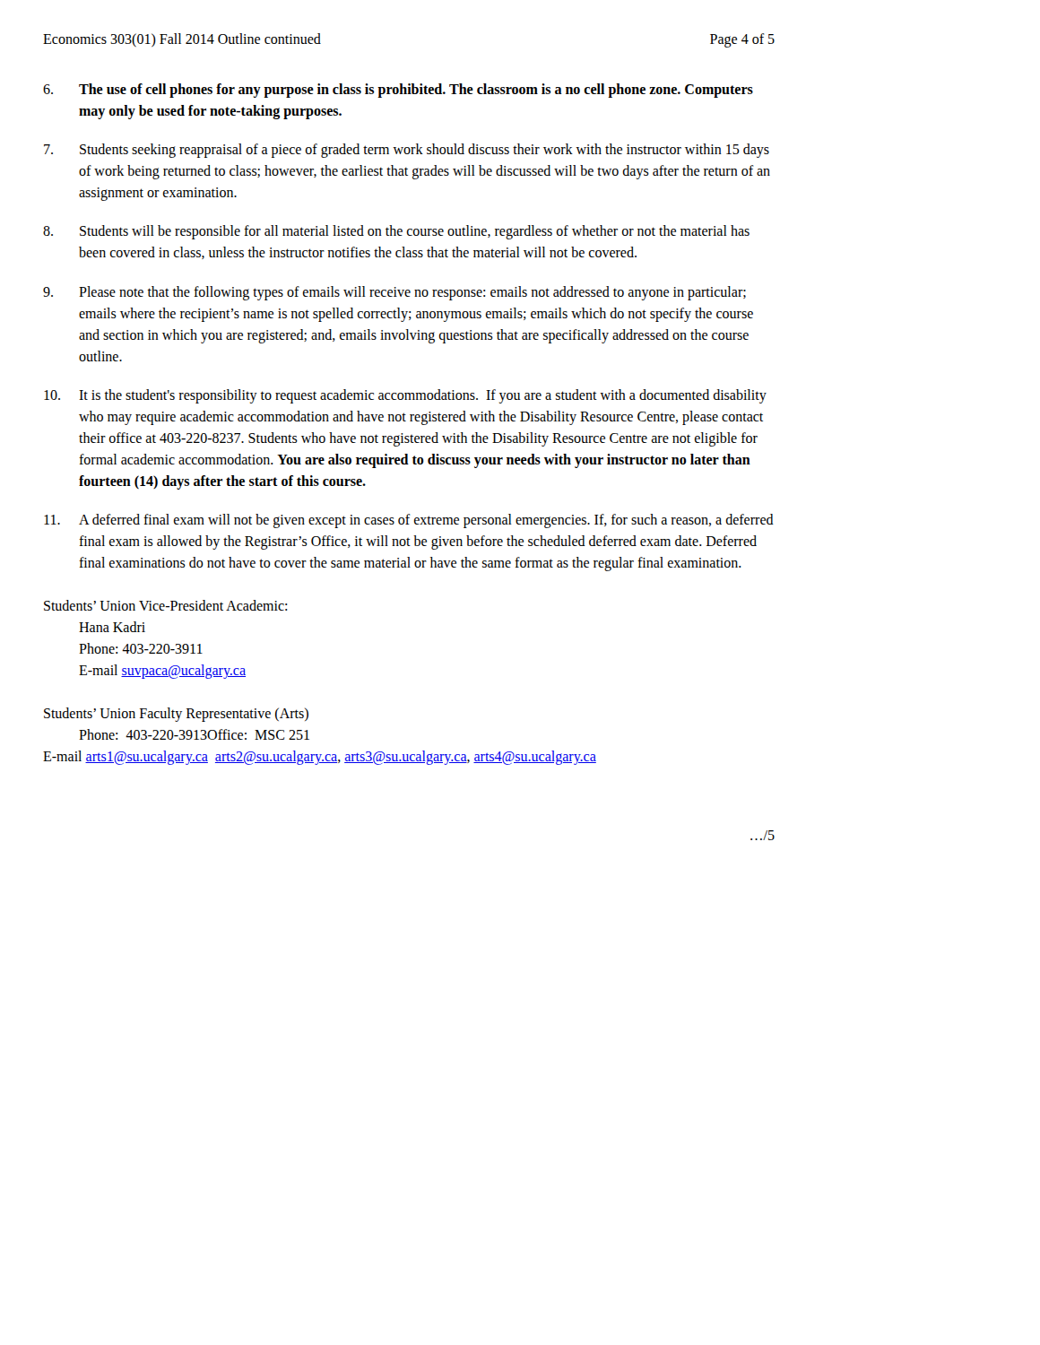Economics 303(01) Fall 2014 Outline continued Page 4 of 5
The use of cell phones for any purpose in class is prohibited. The classroom is a no cell phone zone. Computers may only be used for note-taking purposes.
Students seeking reappraisal of a piece of graded term work should discuss their work with the instructor within 15 days of work being returned to class; however, the earliest that grades will be discussed will be two days after the return of an assignment or examination.
Students will be responsible for all material listed on the course outline, regardless of whether or not the material has been covered in class, unless the instructor notifies the class that the material will not be covered.
Please note that the following types of emails will receive no response: emails not addressed to anyone in particular; emails where the recipient’s name is not spelled correctly; anonymous emails; emails which do not specify the course and section in which you are registered; and, emails involving questions that are specifically addressed on the course outline.
It is the student's responsibility to request academic accommodations. If you are a student with a documented disability who may require academic accommodation and have not registered with the Disability Resource Centre, please contact their office at 403-220-8237. Students who have not registered with the Disability Resource Centre are not eligible for formal academic accommodation. You are also required to discuss your needs with your instructor no later than fourteen (14) days after the start of this course.
A deferred final exam will not be given except in cases of extreme personal emergencies. If, for such a reason, a deferred final exam is allowed by the Registrar’s Office, it will not be given before the scheduled deferred exam date. Deferred final examinations do not have to cover the same material or have the same format as the regular final examination.
Students’ Union Vice-President Academic:
Hana Kadri
Phone: 403-220-3911
E-mail suvpaca@ucalgary.ca
Students’ Union Faculty Representative (Arts)
Phone: 403-220-3913Office: MSC 251
E-mail arts1@su.ucalgary.ca arts2@su.ucalgary.ca, arts3@su.ucalgary.ca, arts4@su.ucalgary.ca
…/5